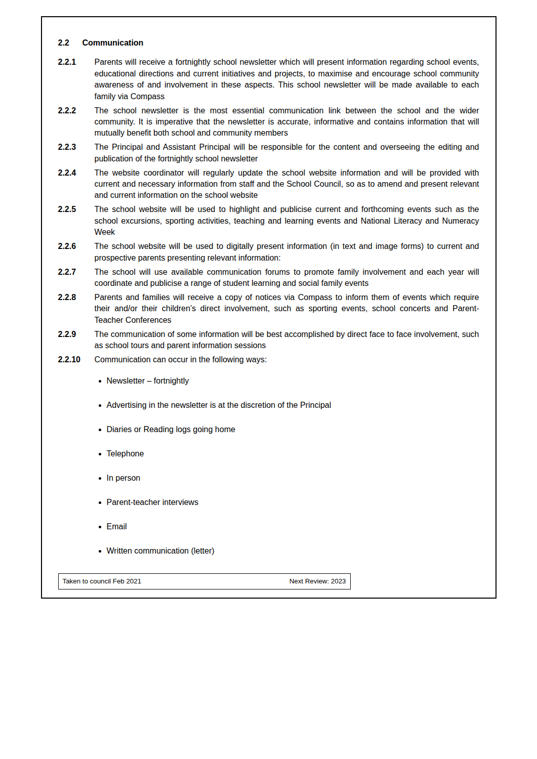2.2 Communication
2.2.1 Parents will receive a fortnightly school newsletter which will present information regarding school events, educational directions and current initiatives and projects, to maximise and encourage school community awareness of and involvement in these aspects. This school newsletter will be made available to each family via Compass
2.2.2 The school newsletter is the most essential communication link between the school and the wider community. It is imperative that the newsletter is accurate, informative and contains information that will mutually benefit both school and community members
2.2.3 The Principal and Assistant Principal will be responsible for the content and overseeing the editing and publication of the fortnightly school newsletter
2.2.4 The website coordinator will regularly update the school website information and will be provided with current and necessary information from staff and the School Council, so as to amend and present relevant and current information on the school website
2.2.5 The school website will be used to highlight and publicise current and forthcoming events such as the school excursions, sporting activities, teaching and learning events and National Literacy and Numeracy Week
2.2.6 The school website will be used to digitally present information (in text and image forms) to current and prospective parents presenting relevant information:
2.2.7 The school will use available communication forums to promote family involvement and each year will coordinate and publicise a range of student learning and social family events
2.2.8 Parents and families will receive a copy of notices via Compass to inform them of events which require their and/or their children’s direct involvement, such as sporting events, school concerts and Parent-Teacher Conferences
2.2.9 The communication of some information will be best accomplished by direct face to face involvement, such as school tours and parent information sessions
2.2.10 Communication can occur in the following ways:
Newsletter – fortnightly
Advertising in the newsletter is at the discretion of the Principal
Diaries or Reading logs going home
Telephone
In person
Parent-teacher interviews
Email
Written communication (letter)
Taken to council Feb 2021 Next Review: 2023